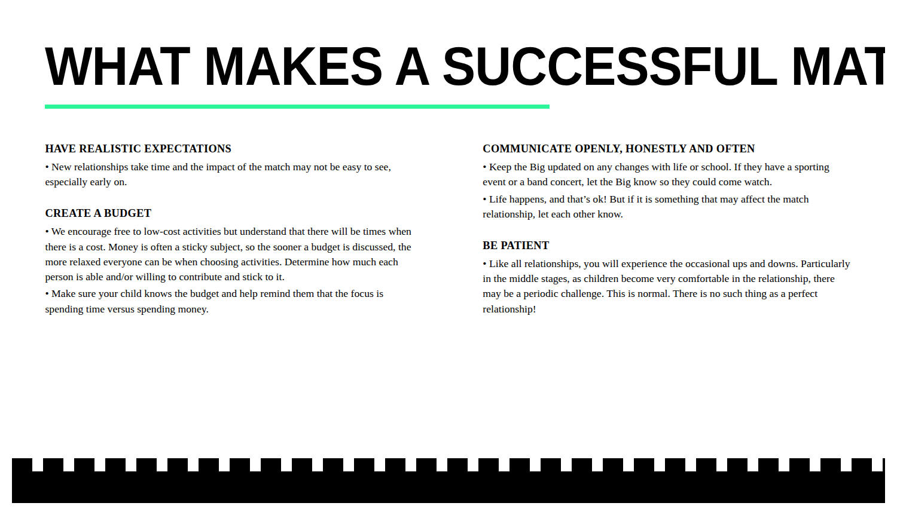What makes a successful match?
Have realistic expectations
• New relationships take time and the impact of the match may not be easy to see, especially early on.
Create a budget
• We encourage free to low-cost activities but understand that there will be times when there is a cost. Money is often a sticky subject, so the sooner a budget is discussed, the more relaxed everyone can be when choosing activities. Determine how much each person is able and/or willing to contribute and stick to it.
• Make sure your child knows the budget and help remind them that the focus is spending time versus spending money.
Communicate openly, honestly and often
• Keep the Big updated on any changes with life or school. If they have a sporting event or a band concert, let the Big know so they could come watch.
• Life happens, and that’s ok! But if it is something that may affect the match relationship, let each other know.
Be patient
• Like all relationships, you will experience the occasional ups and downs. Particularly in the middle stages, as children become very comfortable in the relationship, there may be a periodic challenge. This is normal. There is no such thing as a perfect relationship!